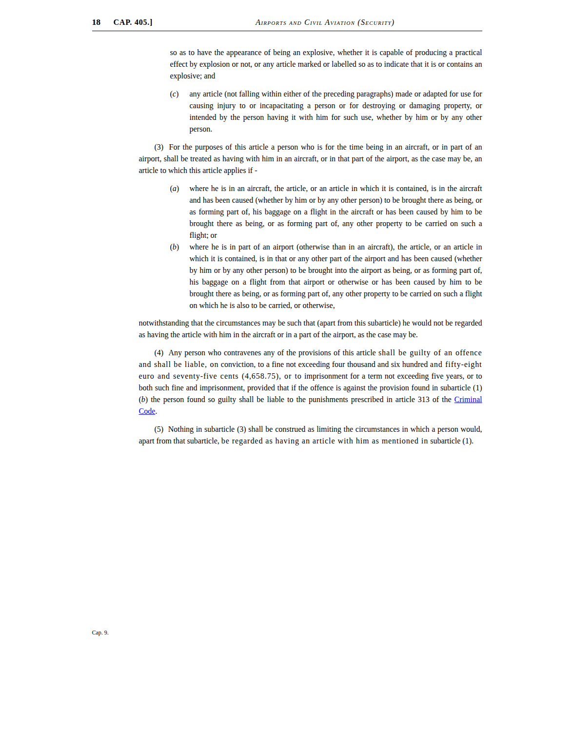18 CAP. 405.] Airports and Civil Aviation (Security)
so as to have the appearance of being an explosive, whether it is capable of producing a practical effect by explosion or not, or any article marked or labelled so as to indicate that it is or contains an explosive; and
(c) any article (not falling within either of the preceding paragraphs) made or adapted for use for causing injury to or incapacitating a person or for destroying or damaging property, or intended by the person having it with him for such use, whether by him or by any other person.
(3) For the purposes of this article a person who is for the time being in an aircraft, or in part of an airport, shall be treated as having with him in an aircraft, or in that part of the airport, as the case may be, an article to which this article applies if -
(a) where he is in an aircraft, the article, or an article in which it is contained, is in the aircraft and has been caused (whether by him or by any other person) to be brought there as being, or as forming part of, his baggage on a flight in the aircraft or has been caused by him to be brought there as being, or as forming part of, any other property to be carried on such a flight; or
(b) where he is in part of an airport (otherwise than in an aircraft), the article, or an article in which it is contained, is in that or any other part of the airport and has been caused (whether by him or by any other person) to be brought into the airport as being, or as forming part of, his baggage on a flight from that airport or otherwise or has been caused by him to be brought there as being, or as forming part of, any other property to be carried on such a flight on which he is also to be carried, or otherwise,
notwithstanding that the circumstances may be such that (apart from this subarticle) he would not be regarded as having the article with him in the aircraft or in a part of the airport, as the case may be.
(4) Any person who contravenes any of the provisions of this article shall be guilty of an offence and shall be liable, on conviction, to a fine not exceeding four thousand and six hundred and fifty-eight euro and seventy-five cents (4,658.75), or to imprisonment for a term not exceeding five years, or to both such fine and imprisonment, provided that if the offence is against the provision found in subarticle (1)(b) the person found so guilty shall be liable to the punishments prescribed in article 313 of the Criminal Code.
Cap. 9.
(5) Nothing in subarticle (3) shall be construed as limiting the circumstances in which a person would, apart from that subarticle, be regarded as having an article with him as mentioned in subarticle (1).